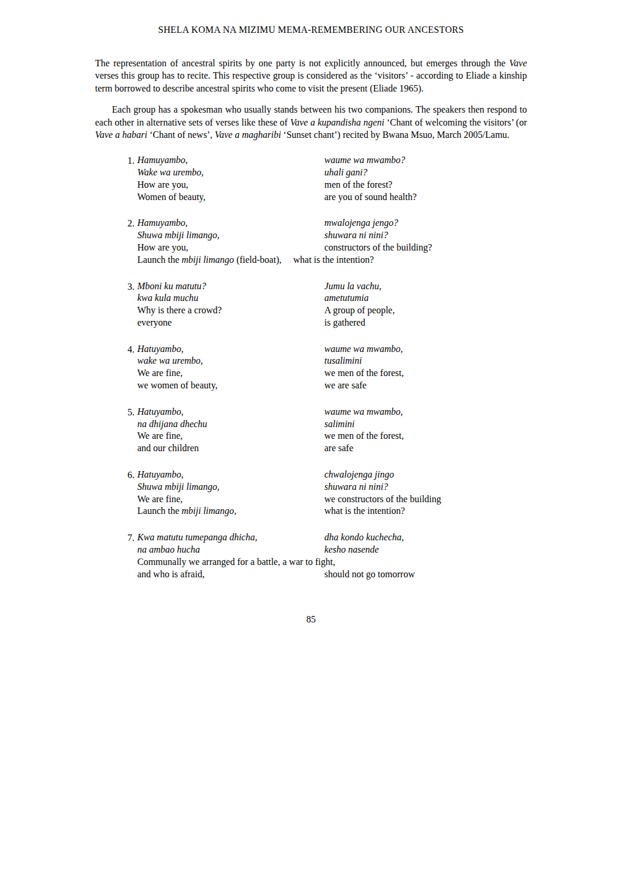SHELA KOMA NA MIZIMU MEMA-REMEMBERING OUR ANCESTORS
The representation of ancestral spirits by one party is not explicitly announced, but emerges through the Vave verses this group has to recite. This respective group is considered as the ‘visitors’ - according to Eliade a kinship term borrowed to describe ancestral spirits who come to visit the present (Eliade 1965).
Each group has a spokesman who usually stands between his two companions. The speakers then respond to each other in alternative sets of verses like these of Vave a kupandisha ngeni ‘Chant of welcoming the visitors’ (or Vave a habari ‘Chant of news’, Vave a magharibi ‘Sunset chant’) recited by Bwana Msuo, March 2005/Lamu.
| Hamuyambo, | waume wa mwambo? |
| Wake wa urembo, | uhali gani? |
| How are you, | men of the forest? |
| Women of beauty, | are you of sound health? |
| Hamuyambo, | mwalojenga jengo? |
| Shuwa mbiji limango, | shuwara ni nini? |
| How are you, | constructors of the building? |
| Launch the mbiji limango (field-boat), what is the intention? |
| Mboni ku matutu? | Jumu la vachu, |
| kwa kula muchu | ametutumia |
| Why is there a crowd? | A group of people, |
| everyone | is gathered |
| Hatuyambo, | waume wa mwambo, |
| wake wa urembo, | tusalimini |
| We are fine, | we men of the forest, |
| we women of beauty, | we are safe |
| Hatuyambo, | waume wa mwambo, |
| na dhijana dhechu | salimini |
| We are fine, | we men of the forest, |
| and our children | are safe |
| Hatuyambo, | chwalojenga jingo |
| Shuwa mbiji limango, | shuwara ni nini? |
| We are fine, | we constructors of the building |
| Launch the mbiji limango , | what is the intention? |
| Kwa matutu tumepanga dhicha, | dha kondo kuchecha, |
| na ambao hucha | kesho nasende |
| Communally we arranged for a battle, a war to fight, |
| and who is afraid, | should not go tomorrow |
85